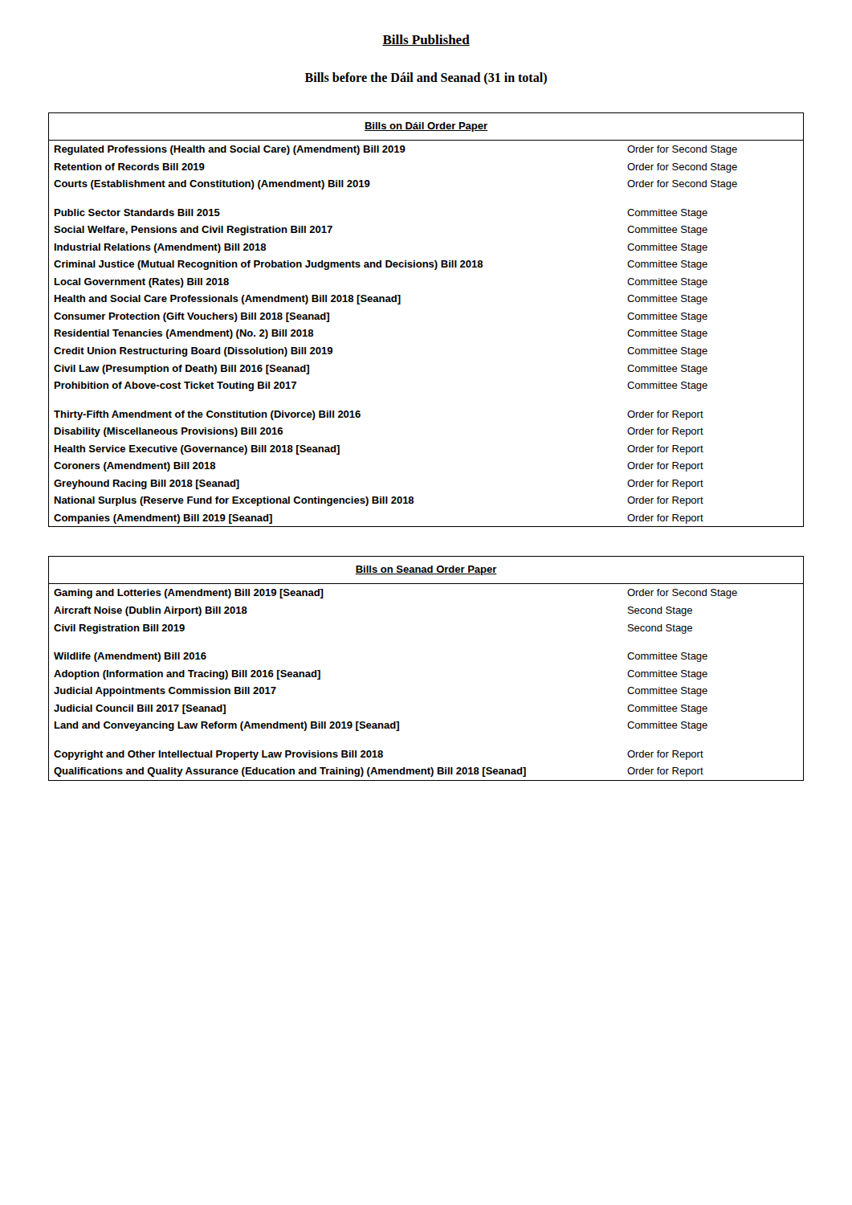Bills Published
Bills before the Dáil and Seanad (31 in total)
Bills on Dáil Order Paper
| Regulated Professions (Health and Social Care) (Amendment) Bill 2019 | Order for Second Stage |
| Retention of Records Bill 2019 | Order for Second Stage |
| Courts (Establishment and Constitution) (Amendment) Bill 2019 | Order for Second Stage |
| Public Sector Standards Bill 2015 | Committee Stage |
| Social Welfare, Pensions and Civil Registration Bill 2017 | Committee Stage |
| Industrial Relations (Amendment) Bill 2018 | Committee Stage |
| Criminal Justice (Mutual Recognition of Probation Judgments and Decisions) Bill 2018 | Committee Stage |
| Local Government (Rates) Bill 2018 | Committee Stage |
| Health and Social Care Professionals (Amendment) Bill 2018 [Seanad] | Committee Stage |
| Consumer Protection (Gift Vouchers) Bill 2018 [Seanad] | Committee Stage |
| Residential Tenancies (Amendment) (No. 2) Bill 2018 | Committee Stage |
| Credit Union Restructuring Board (Dissolution) Bill 2019 | Committee Stage |
| Civil Law (Presumption of Death) Bill 2016 [Seanad] | Committee Stage |
| Prohibition of Above-cost Ticket Touting Bil 2017 | Committee Stage |
| Thirty-Fifth Amendment of the Constitution (Divorce) Bill 2016 | Order for Report |
| Disability (Miscellaneous Provisions) Bill 2016 | Order for Report |
| Health Service Executive (Governance) Bill 2018 [Seanad] | Order for Report |
| Coroners (Amendment) Bill 2018 | Order for Report |
| Greyhound Racing Bill 2018 [Seanad] | Order for Report |
| National Surplus (Reserve Fund for Exceptional Contingencies) Bill 2018 | Order for Report |
| Companies (Amendment) Bill 2019 [Seanad] | Order for Report |
Bills on Seanad Order Paper
| Gaming and Lotteries (Amendment) Bill 2019 [Seanad] | Order for Second Stage |
| Aircraft Noise (Dublin Airport) Bill 2018 | Second Stage |
| Civil Registration Bill 2019 | Second Stage |
| Wildlife (Amendment) Bill 2016 | Committee Stage |
| Adoption (Information and Tracing) Bill 2016 [Seanad] | Committee Stage |
| Judicial Appointments Commission Bill 2017 | Committee Stage |
| Judicial Council Bill 2017 [Seanad] | Committee Stage |
| Land and Conveyancing Law Reform (Amendment) Bill 2019 [Seanad] | Committee Stage |
| Copyright and Other Intellectual Property Law Provisions Bill 2018 | Order for Report |
| Qualifications and Quality Assurance (Education and Training) (Amendment) Bill 2018 [Seanad] | Order for Report |